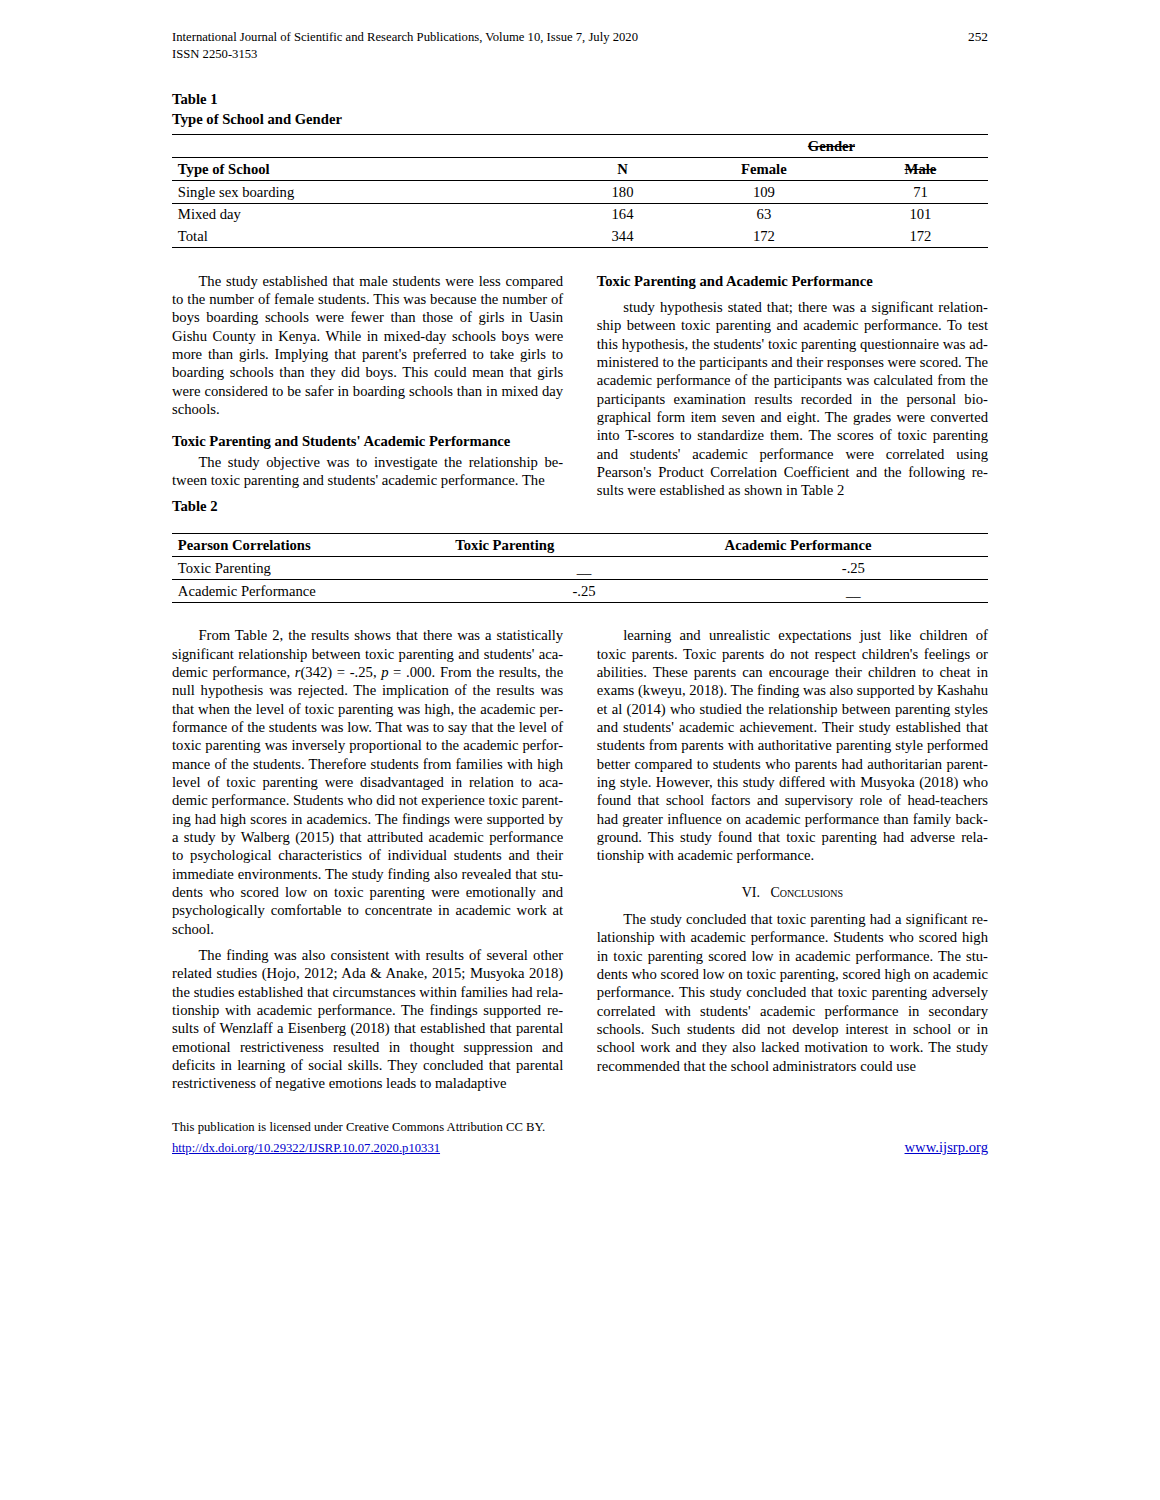International Journal of Scientific and Research Publications, Volume 10, Issue 7, July 2020
ISSN 2250-3153
252
Table 1
Type of School and Gender
| | | Gender |
| --- | --- | --- |
| Type of School | N | Female | Male |
| Single sex boarding | 180 | 109 | 71 |
| Mixed day | 164 | 63 | 101 |
| Total | 344 | 172 | 172 |
The study established that male students were less compared to the number of female students. This was because the number of boys boarding schools were fewer than those of girls in Uasin Gishu County in Kenya. While in mixed-day schools boys were more than girls. Implying that parent's preferred to take girls to boarding schools than they did boys. This could mean that girls were considered to be safer in boarding schools than in mixed day schools.
Toxic Parenting and Students' Academic Performance
The study objective was to investigate the relationship between toxic parenting and students' academic performance. The
Table 2
Toxic Parenting and Academic Performance
study hypothesis stated that; there was a significant relationship between toxic parenting and academic performance. To test this hypothesis, the students' toxic parenting questionnaire was administered to the participants and their responses were scored. The academic performance of the participants was calculated from the participants examination results recorded in the personal biographical form item seven and eight. The grades were converted into T-scores to standardize them. The scores of toxic parenting and students' academic performance were correlated using Pearson's Product Correlation Coefficient and the following results were established as shown in Table 2
| Pearson Correlations | Toxic Parenting | Academic Performance |
| --- | --- | --- |
| Toxic Parenting | __ | -.25 |
| Academic Performance | -.25 | __ |
From Table 2, the results shows that there was a statistically significant relationship between toxic parenting and students' academic performance, r(342) = -.25, p = .000. From the results, the null hypothesis was rejected. The implication of the results was that when the level of toxic parenting was high, the academic performance of the students was low. That was to say that the level of toxic parenting was inversely proportional to the academic performance of the students. Therefore students from families with high level of toxic parenting were disadvantaged in relation to academic performance. Students who did not experience toxic parenting had high scores in academics. The findings were supported by a study by Walberg (2015) that attributed academic performance to psychological characteristics of individual students and their immediate environments. The study finding also revealed that students who scored low on toxic parenting were emotionally and psychologically comfortable to concentrate in academic work at school.
The finding was also consistent with results of several other related studies (Hojo, 2012; Ada & Anake, 2015; Musyoka 2018) the studies established that circumstances within families had relationship with academic performance. The findings supported results of Wenzlaff a Eisenberg (2018) that established that parental emotional restrictiveness resulted in thought suppression and deficits in learning of social skills. They concluded that parental restrictiveness of negative emotions leads to maladaptive
learning and unrealistic expectations just like children of toxic parents. Toxic parents do not respect children's feelings or abilities. These parents can encourage their children to cheat in exams (kweyu, 2018). The finding was also supported by Kashahu et al (2014) who studied the relationship between parenting styles and students' academic achievement. Their study established that students from parents with authoritative parenting style performed better compared to students who parents had authoritarian parenting style. However, this study differed with Musyoka (2018) who found that school factors and supervisory role of head-teachers had greater influence on academic performance than family background. This study found that toxic parenting had adverse relationship with academic performance.
VI. Conclusions
The study concluded that toxic parenting had a significant relationship with academic performance. Students who scored high in toxic parenting scored low in academic performance. The students who scored low on toxic parenting, scored high on academic performance. This study concluded that toxic parenting adversely correlated with students' academic performance in secondary schools. Such students did not develop interest in school or in school work and they also lacked motivation to work. The study recommended that the school administrators could use
This publication is licensed under Creative Commons Attribution CC BY.
http://dx.doi.org/10.29322/IJSRP.10.07.2020.p10331 www.ijsrp.org